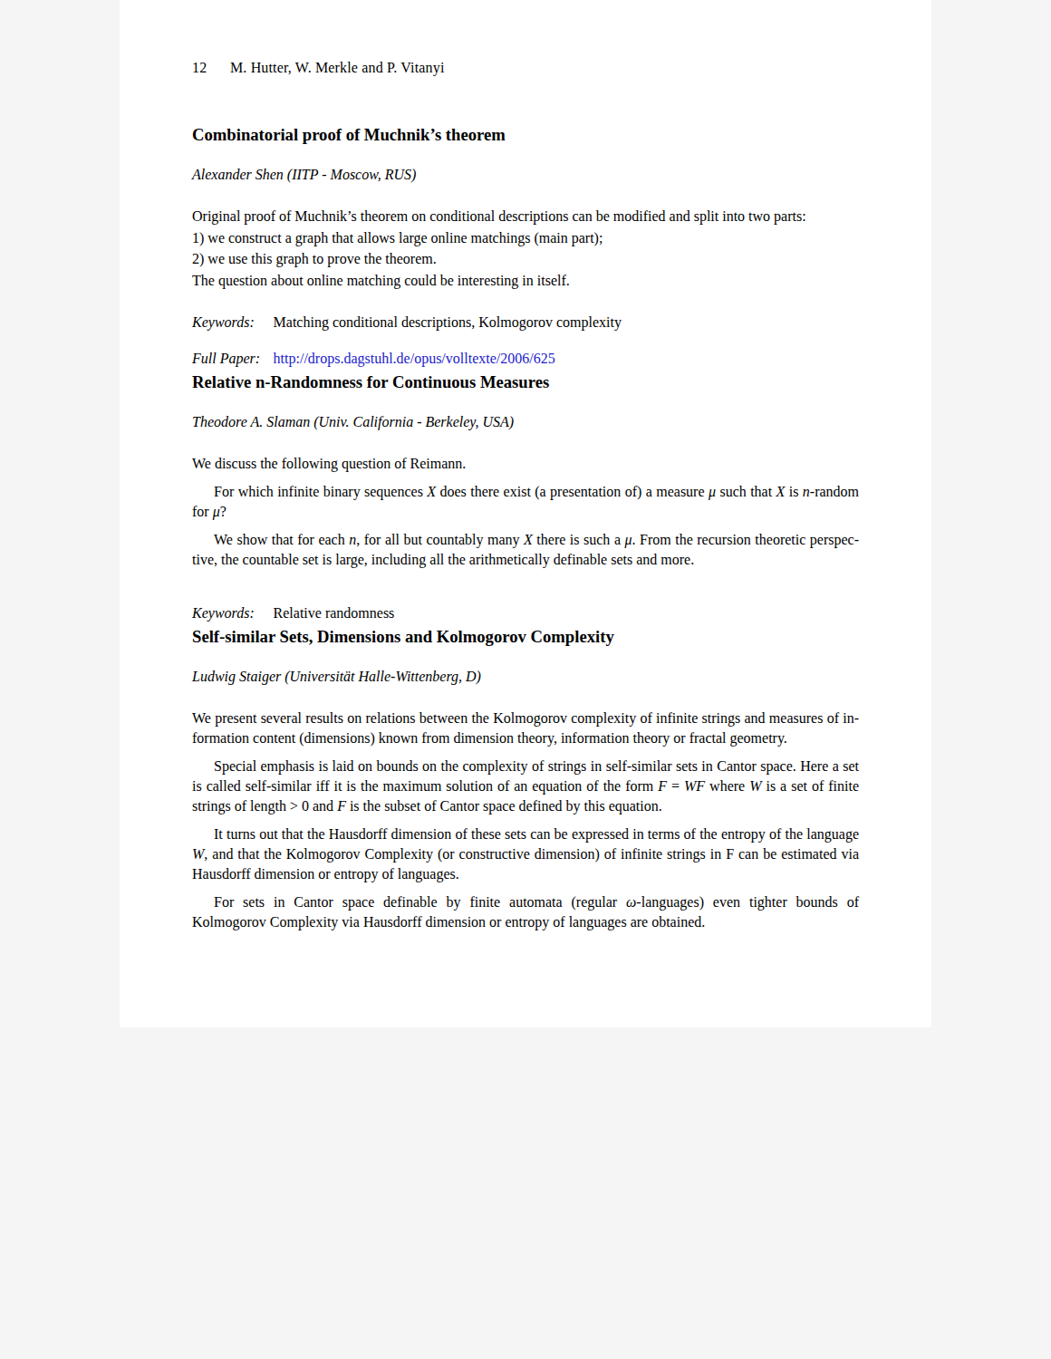12 M. Hutter, W. Merkle and P. Vitanyi
Combinatorial proof of Muchnik’s theorem
Alexander Shen (IITP - Moscow, RUS)
Original proof of Muchnik’s theorem on conditional descriptions can be modified and split into two parts:
1) we construct a graph that allows large online matchings (main part);
2) we use this graph to prove the theorem.
The question about online matching could be interesting in itself.
Keywords: Matching conditional descriptions, Kolmogorov complexity
Full Paper: http://drops.dagstuhl.de/opus/volltexte/2006/625
Relative n-Randomness for Continuous Measures
Theodore A. Slaman (Univ. California - Berkeley, USA)
We discuss the following question of Reimann.
For which infinite binary sequences X does there exist (a presentation of) a measure μ such that X is n-random for μ?
We show that for each n, for all but countably many X there is such a μ. From the recursion theoretic perspective, the countable set is large, including all the arithmetically definable sets and more.
Keywords: Relative randomness
Self-similar Sets, Dimensions and Kolmogorov Complexity
Ludwig Staiger (Universität Halle-Wittenberg, D)
We present several results on relations between the Kolmogorov complexity of infinite strings and measures of information content (dimensions) known from dimension theory, information theory or fractal geometry.
Special emphasis is laid on bounds on the complexity of strings in self-similar sets in Cantor space. Here a set is called self-similar iff it is the maximum solution of an equation of the form F = WF where W is a set of finite strings of length > 0 and F is the subset of Cantor space defined by this equation.
It turns out that the Hausdorff dimension of these sets can be expressed in terms of the entropy of the language W, and that the Kolmogorov Complexity (or constructive dimension) of infinite strings in F can be estimated via Hausdorff dimension or entropy of languages.
For sets in Cantor space definable by finite automata (regular ω-languages) even tighter bounds of Kolmogorov Complexity via Hausdorff dimension or entropy of languages are obtained.